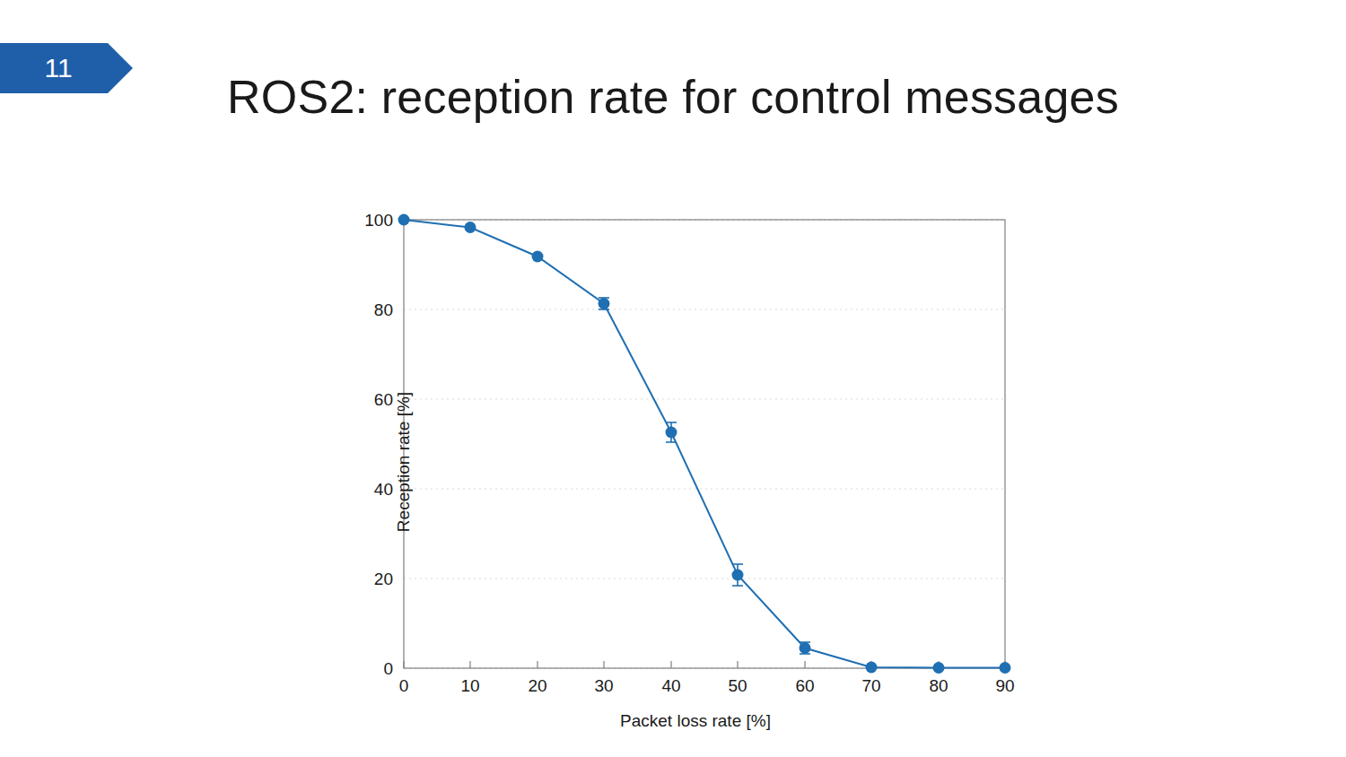11
ROS2: reception rate for control messages
Reception rate [%]
Packet loss rate [%]
Plot geometry (inside SVG user units): x: 0% -> 70 px, 90% -> 740 px (7.444 px per %) y: 0% -> 530 px, 100% -> 30 px (5 px per %) 0 20 40 60 80 100 0 10 20 30 40 50 60 70 80 90